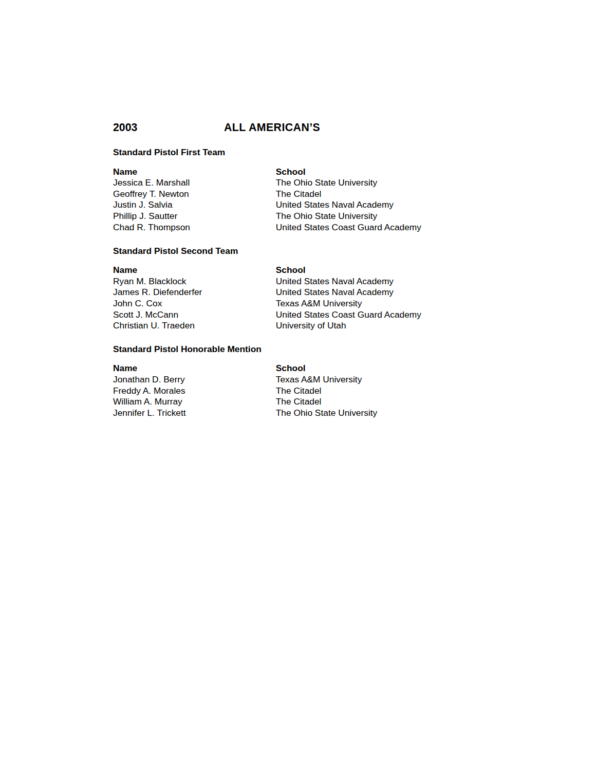2003
ALL AMERICAN’S
Standard Pistol First Team
| Name | School |
| --- | --- |
| Jessica E. Marshall | The Ohio State University |
| Geoffrey T. Newton | The Citadel |
| Justin J. Salvia | United States Naval Academy |
| Phillip J. Sautter | The Ohio State University |
| Chad R. Thompson | United States Coast Guard Academy |
Standard Pistol Second Team
| Name | School |
| --- | --- |
| Ryan M. Blacklock | United States Naval Academy |
| James R. Diefenderfer | United States Naval Academy |
| John C. Cox | Texas A&M University |
| Scott J. McCann | United States Coast Guard Academy |
| Christian U. Traeden | University of Utah |
Standard Pistol Honorable Mention
| Name | School |
| --- | --- |
| Jonathan D. Berry | Texas A&M University |
| Freddy A. Morales | The Citadel |
| William A. Murray | The Citadel |
| Jennifer L. Trickett | The Ohio State University |